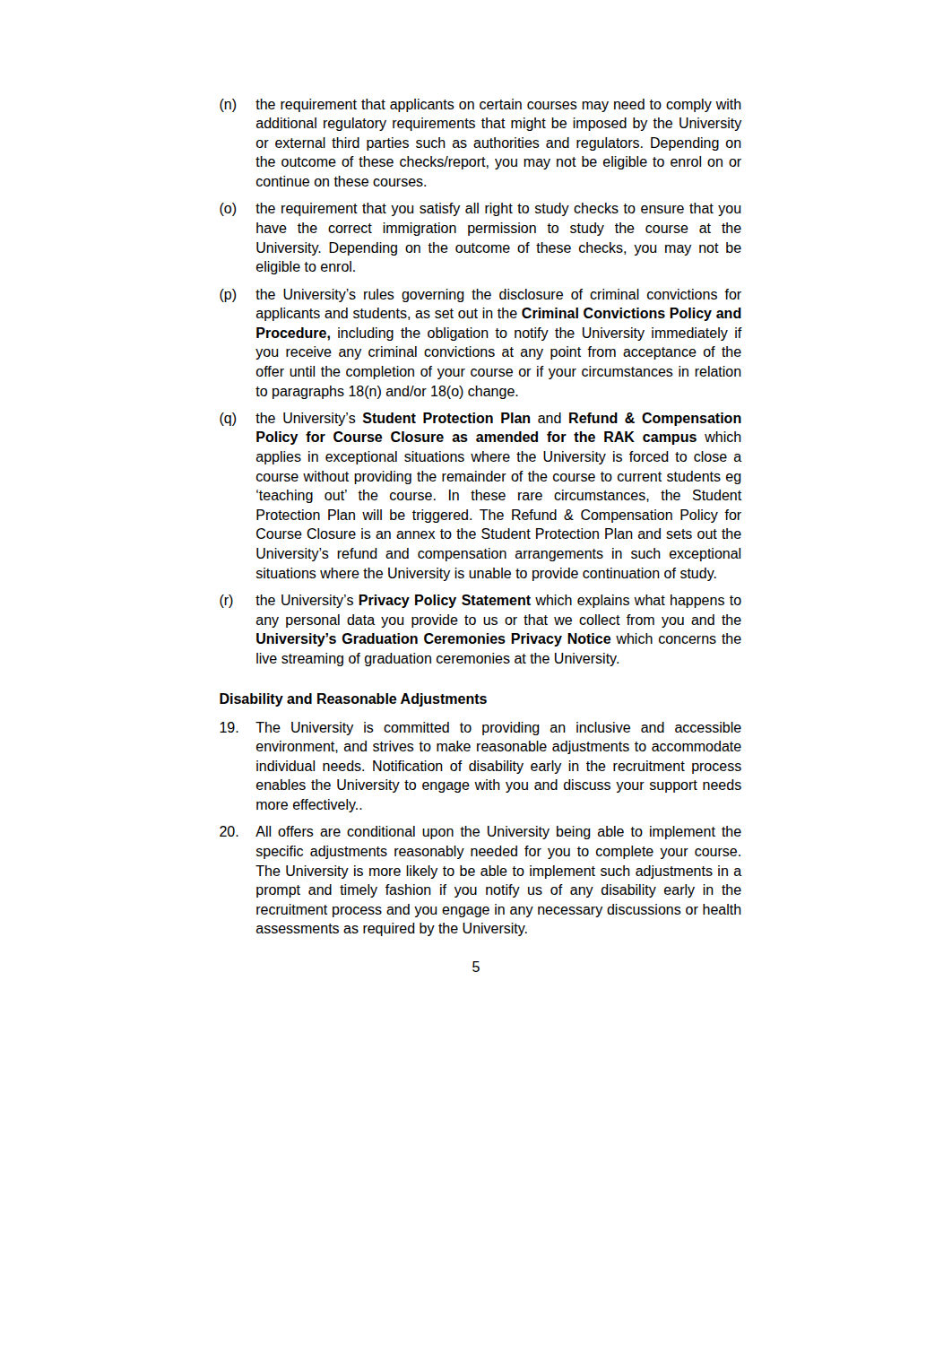(n) the requirement that applicants on certain courses may need to comply with additional regulatory requirements that might be imposed by the University or external third parties such as authorities and regulators. Depending on the outcome of these checks/report, you may not be eligible to enrol on or continue on these courses.
(o) the requirement that you satisfy all right to study checks to ensure that you have the correct immigration permission to study the course at the University. Depending on the outcome of these checks, you may not be eligible to enrol.
(p) the University’s rules governing the disclosure of criminal convictions for applicants and students, as set out in the Criminal Convictions Policy and Procedure, including the obligation to notify the University immediately if you receive any criminal convictions at any point from acceptance of the offer until the completion of your course or if your circumstances in relation to paragraphs 18(n) and/or 18(o) change.
(q) the University’s Student Protection Plan and Refund & Compensation Policy for Course Closure as amended for the RAK campus which applies in exceptional situations where the University is forced to close a course without providing the remainder of the course to current students eg ‘teaching out’ the course. In these rare circumstances, the Student Protection Plan will be triggered. The Refund & Compensation Policy for Course Closure is an annex to the Student Protection Plan and sets out the University’s refund and compensation arrangements in such exceptional situations where the University is unable to provide continuation of study.
(r) the University’s Privacy Policy Statement which explains what happens to any personal data you provide to us or that we collect from you and the University’s Graduation Ceremonies Privacy Notice which concerns the live streaming of graduation ceremonies at the University.
Disability and Reasonable Adjustments
19. The University is committed to providing an inclusive and accessible environment, and strives to make reasonable adjustments to accommodate individual needs. Notification of disability early in the recruitment process enables the University to engage with you and discuss your support needs more effectively..
20. All offers are conditional upon the University being able to implement the specific adjustments reasonably needed for you to complete your course. The University is more likely to be able to implement such adjustments in a prompt and timely fashion if you notify us of any disability early in the recruitment process and you engage in any necessary discussions or health assessments as required by the University.
5